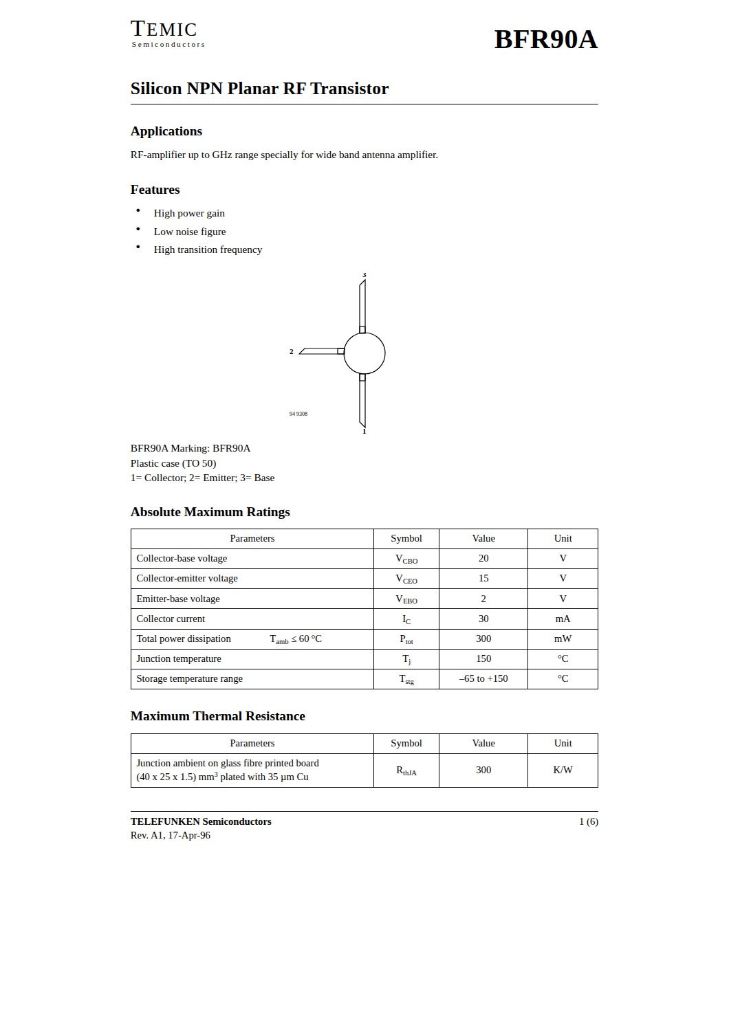TEMIC
Semiconductors
BFR90A
Silicon NPN Planar RF Transistor
Applications
RF-amplifier up to GHz range specially for wide band antenna amplifier.
Features
High power gain
Low noise figure
High transition frequency
3 2 1 94 9308
BFR90A Marking: BFR90A
Plastic case (TO 50)
1= Collector; 2= Emitter; 3= Base
Absolute Maximum Ratings
| Parameters | Symbol | Value | Unit |
| --- | --- | --- | --- |
| Collector-base voltage | V CBO | 20 | V |
| Collector-emitter voltage | V CEO | 15 | V |
| Emitter-base voltage | V EBO | 2 | V |
| Collector current | I C | 30 | mA |
| Total power dissipation T amb ≤ 60 °C | P tot | 300 | mW |
| Junction temperature | T j | 150 | °C |
| Storage temperature range | T stg | –65 to +150 | °C |
Maximum Thermal Resistance
| Parameters | Symbol | Value | Unit |
| --- | --- | --- | --- |
| Junction ambient on glass fibre printed board (40 x 25 x 1.5) mm 3 plated with 35 µm Cu | R thJA | 300 | K/W |
TELEFUNKEN Semiconductors
Rev. A1, 17-Apr-96
1 (6)